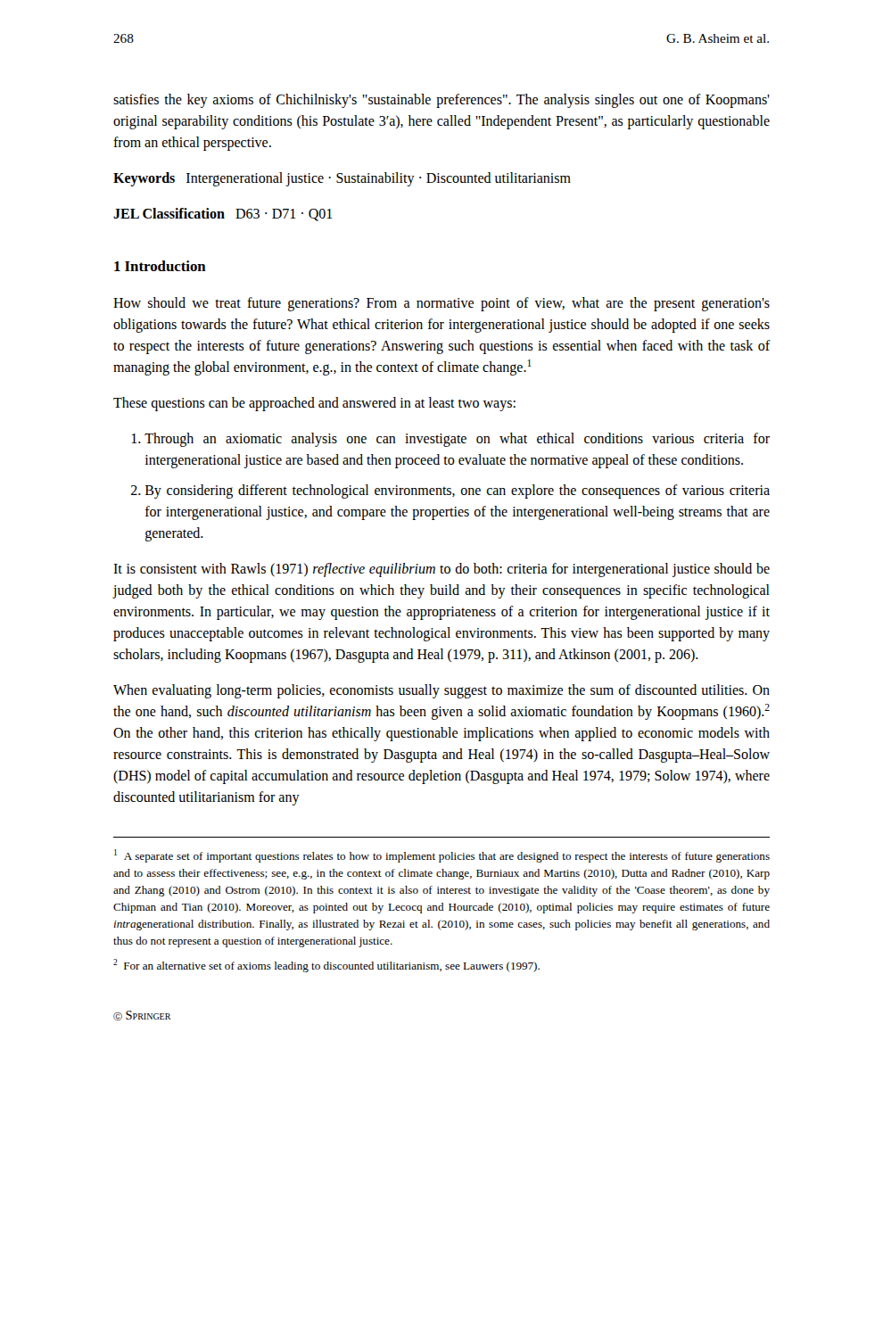268 G. B. Asheim et al.
satisfies the key axioms of Chichilnisky's "sustainable preferences". The analysis singles out one of Koopmans' original separability conditions (his Postulate 3′a), here called "Independent Present", as particularly questionable from an ethical perspective.
Keywords Intergenerational justice · Sustainability · Discounted utilitarianism
JEL Classification D63 · D71 · Q01
1 Introduction
How should we treat future generations? From a normative point of view, what are the present generation's obligations towards the future? What ethical criterion for intergenerational justice should be adopted if one seeks to respect the interests of future generations? Answering such questions is essential when faced with the task of managing the global environment, e.g., in the context of climate change.1
These questions can be approached and answered in at least two ways:
Through an axiomatic analysis one can investigate on what ethical conditions various criteria for intergenerational justice are based and then proceed to evaluate the normative appeal of these conditions.
By considering different technological environments, one can explore the consequences of various criteria for intergenerational justice, and compare the properties of the intergenerational well-being streams that are generated.
It is consistent with Rawls (1971) reflective equilibrium to do both: criteria for intergenerational justice should be judged both by the ethical conditions on which they build and by their consequences in specific technological environments. In particular, we may question the appropriateness of a criterion for intergenerational justice if it produces unacceptable outcomes in relevant technological environments. This view has been supported by many scholars, including Koopmans (1967), Dasgupta and Heal (1979, p. 311), and Atkinson (2001, p. 206).
When evaluating long-term policies, economists usually suggest to maximize the sum of discounted utilities. On the one hand, such discounted utilitarianism has been given a solid axiomatic foundation by Koopmans (1960).2 On the other hand, this criterion has ethically questionable implications when applied to economic models with resource constraints. This is demonstrated by Dasgupta and Heal (1974) in the so-called Dasgupta–Heal–Solow (DHS) model of capital accumulation and resource depletion (Dasgupta and Heal 1974, 1979; Solow 1974), where discounted utilitarianism for any
1 A separate set of important questions relates to how to implement policies that are designed to respect the interests of future generations and to assess their effectiveness; see, e.g., in the context of climate change, Burniaux and Martins (2010), Dutta and Radner (2010), Karp and Zhang (2010) and Ostrom (2010). In this context it is also of interest to investigate the validity of the 'Coase theorem', as done by Chipman and Tian (2010). Moreover, as pointed out by Lecocq and Hourcade (2010), optimal policies may require estimates of future intragenerational distribution. Finally, as illustrated by Rezai et al. (2010), in some cases, such policies may benefit all generations, and thus do not represent a question of intergenerational justice.
2 For an alternative set of axioms leading to discounted utilitarianism, see Lauwers (1997).
ⓒ Springer